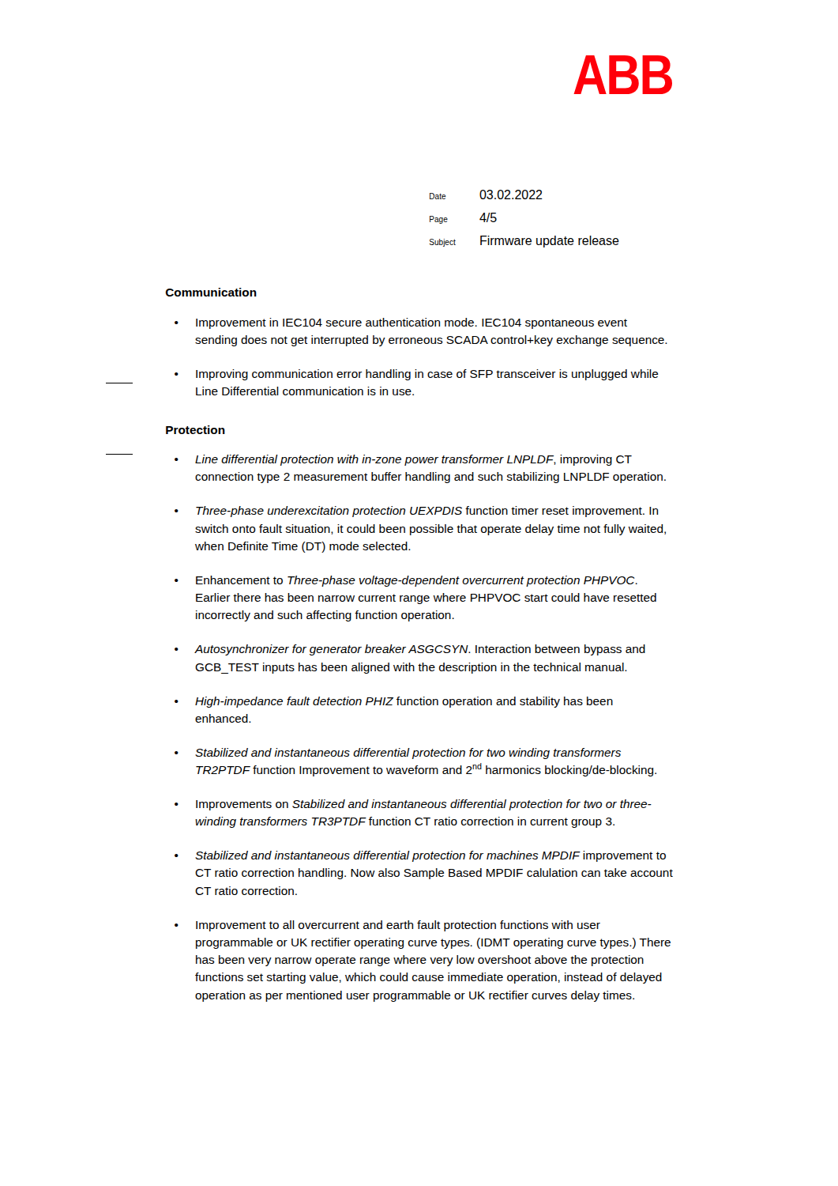ABB
| Date | 03.02.2022 |
| Page | 4/5 |
| Subject | Firmware update release |
Communication
Improvement in IEC104 secure authentication mode. IEC104 spontaneous event sending does not get interrupted by erroneous SCADA control+key exchange sequence.
Improving communication error handling in case of SFP transceiver is unplugged while Line Differential communication is in use.
Protection
Line differential protection with in-zone power transformer LNPLDF, improving CT connection type 2 measurement buffer handling and such stabilizing LNPLDF operation.
Three-phase underexcitation protection UEXPDIS function timer reset improvement. In switch onto fault situation, it could been possible that operate delay time not fully waited, when Definite Time (DT) mode selected.
Enhancement to Three-phase voltage-dependent overcurrent protection PHPVOC. Earlier there has been narrow current range where PHPVOC start could have resetted incorrectly and such affecting function operation.
Autosynchronizer for generator breaker ASGCSYN. Interaction between bypass and GCB_TEST inputs has been aligned with the description in the technical manual.
High-impedance fault detection PHIZ function operation and stability has been enhanced.
Stabilized and instantaneous differential protection for two winding transformers TR2PTDF function Improvement to waveform and 2nd harmonics blocking/de-blocking.
Improvements on Stabilized and instantaneous differential protection for two or three-winding transformers TR3PTDF function CT ratio correction in current group 3.
Stabilized and instantaneous differential protection for machines MPDIF improvement to CT ratio correction handling. Now also Sample Based MPDIF calulation can take account CT ratio correction.
Improvement to all overcurrent and earth fault protection functions with user programmable or UK rectifier operating curve types. (IDMT operating curve types.) There has been very narrow operate range where very low overshoot above the protection functions set starting value, which could cause immediate operation, instead of delayed operation as per mentioned user programmable or UK rectifier curves delay times.